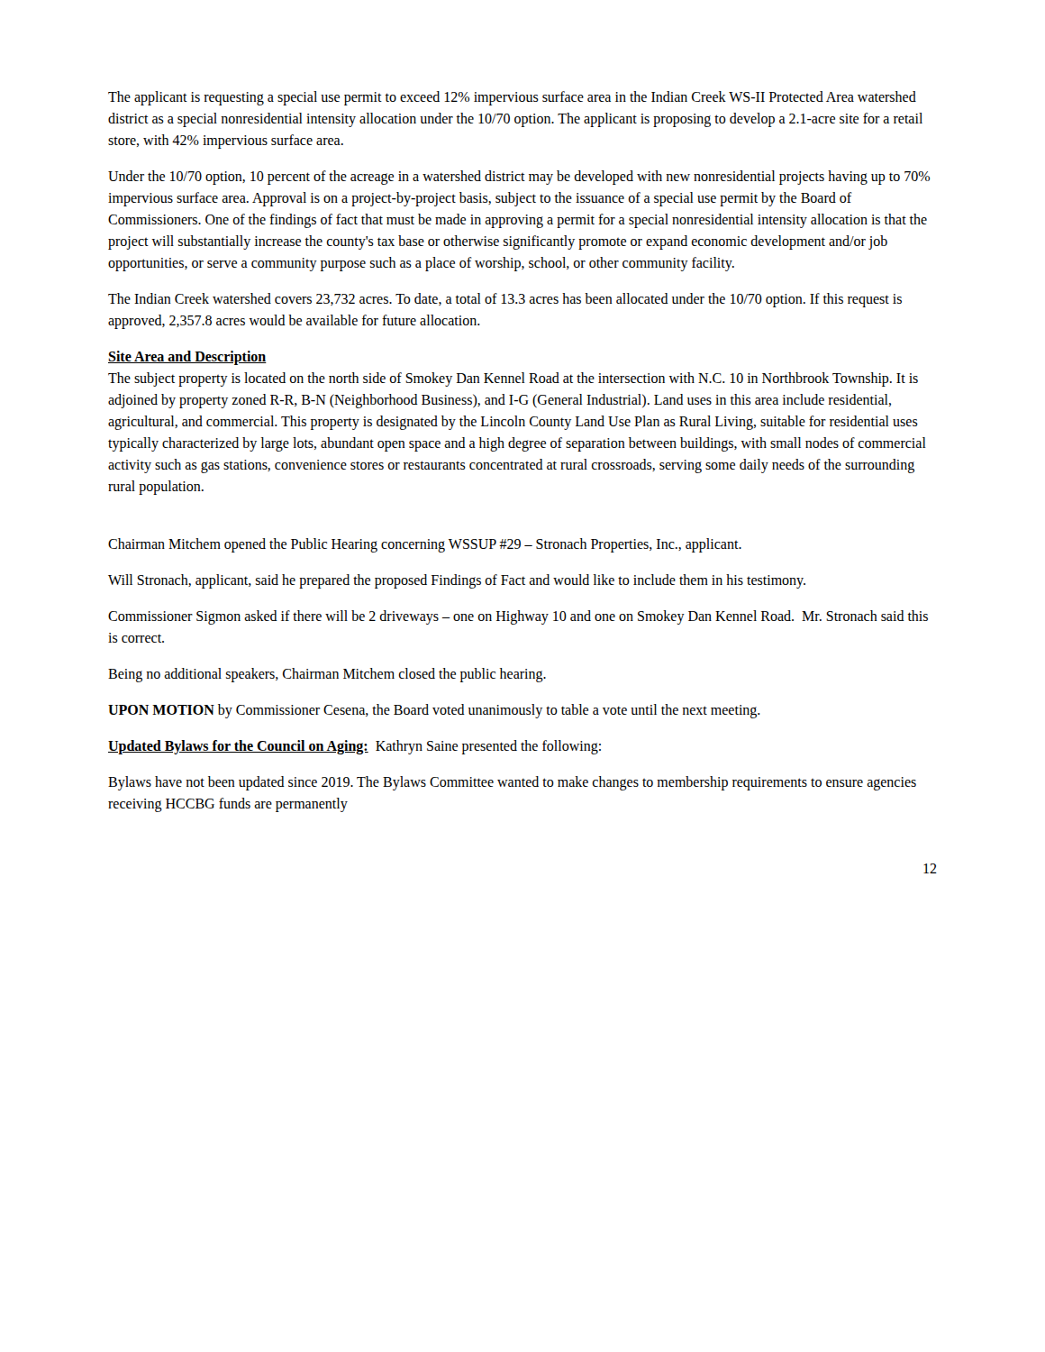The applicant is requesting a special use permit to exceed 12% impervious surface area in the Indian Creek WS-II Protected Area watershed district as a special nonresidential intensity allocation under the 10/70 option. The applicant is proposing to develop a 2.1-acre site for a retail store, with 42% impervious surface area.
Under the 10/70 option, 10 percent of the acreage in a watershed district may be developed with new nonresidential projects having up to 70% impervious surface area. Approval is on a project-by-project basis, subject to the issuance of a special use permit by the Board of Commissioners. One of the findings of fact that must be made in approving a permit for a special nonresidential intensity allocation is that the project will substantially increase the county's tax base or otherwise significantly promote or expand economic development and/or job opportunities, or serve a community purpose such as a place of worship, school, or other community facility.
The Indian Creek watershed covers 23,732 acres. To date, a total of 13.3 acres has been allocated under the 10/70 option. If this request is approved, 2,357.8 acres would be available for future allocation.
Site Area and Description
The subject property is located on the north side of Smokey Dan Kennel Road at the intersection with N.C. 10 in Northbrook Township. It is adjoined by property zoned R-R, B-N (Neighborhood Business), and I-G (General Industrial). Land uses in this area include residential, agricultural, and commercial. This property is designated by the Lincoln County Land Use Plan as Rural Living, suitable for residential uses typically characterized by large lots, abundant open space and a high degree of separation between buildings, with small nodes of commercial activity such as gas stations, convenience stores or restaurants concentrated at rural crossroads, serving some daily needs of the surrounding rural population.
Chairman Mitchem opened the Public Hearing concerning WSSUP #29 – Stronach Properties, Inc., applicant.
Will Stronach, applicant, said he prepared the proposed Findings of Fact and would like to include them in his testimony.
Commissioner Sigmon asked if there will be 2 driveways – one on Highway 10 and one on Smokey Dan Kennel Road. Mr. Stronach said this is correct.
Being no additional speakers, Chairman Mitchem closed the public hearing.
UPON MOTION by Commissioner Cesena, the Board voted unanimously to table a vote until the next meeting.
Updated Bylaws for the Council on Aging: Kathryn Saine presented the following:
Bylaws have not been updated since 2019. The Bylaws Committee wanted to make changes to membership requirements to ensure agencies receiving HCCBG funds are permanently
12